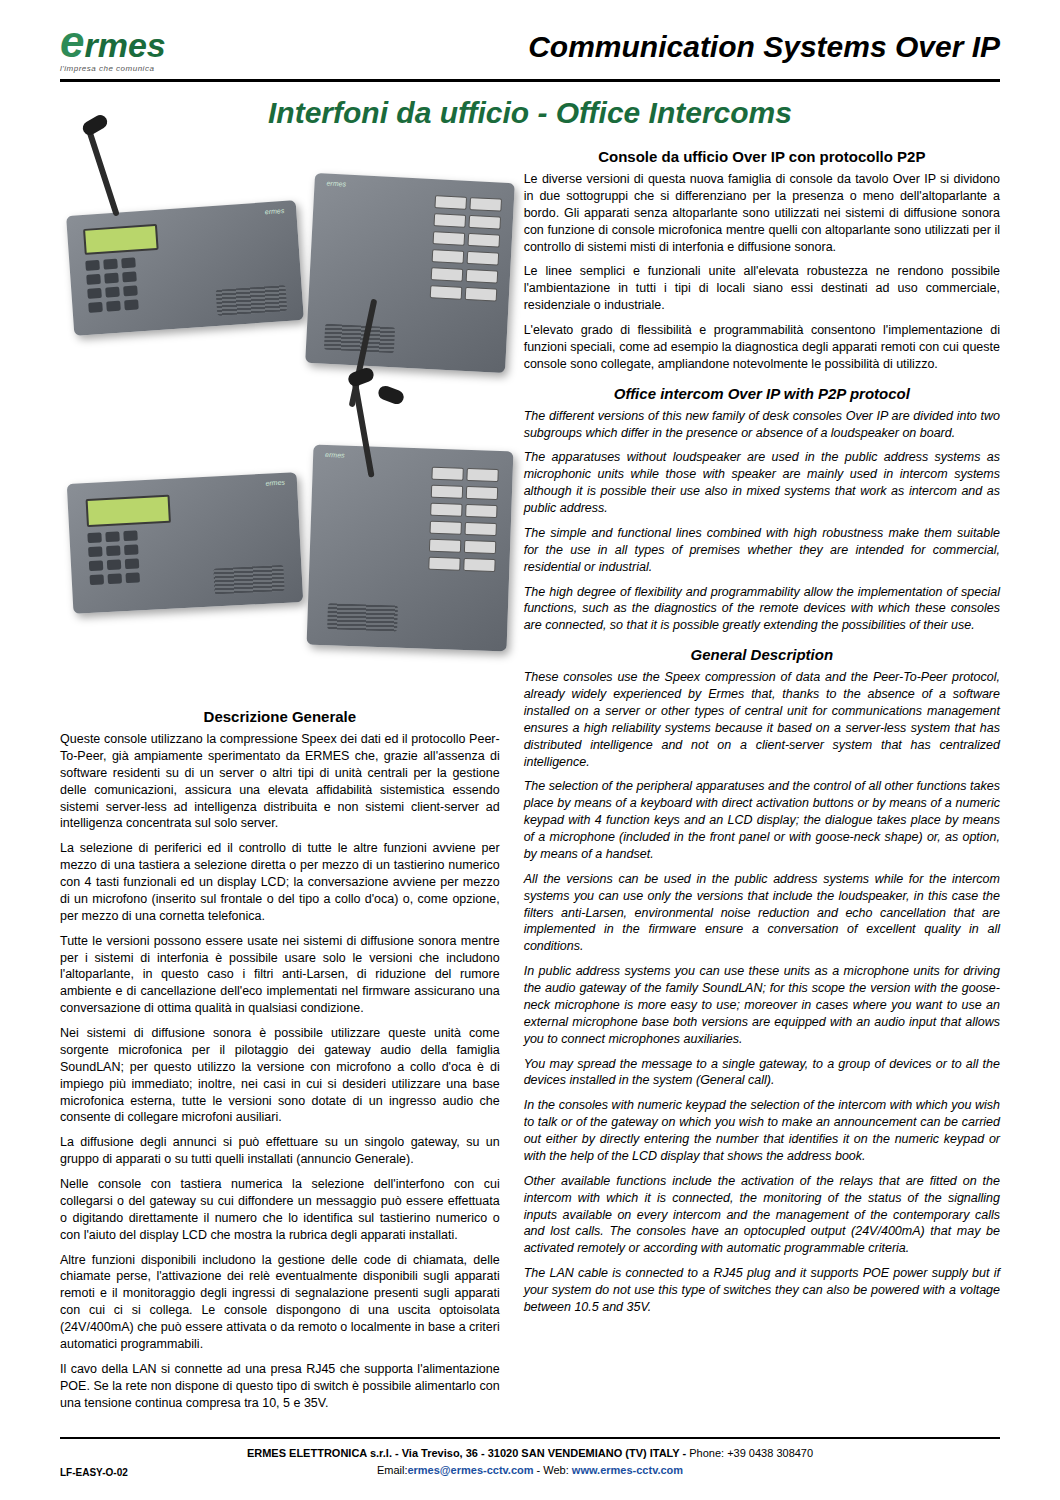ermes
l'impresa che comunica
Communication Systems Over IP
Interfoni da ufficio - Office Intercoms
ermes
ermes
ermes
ermes
Descrizione Generale
Queste console utilizzano la compressione Speex dei dati ed il protocollo Peer-To-Peer, già ampiamente sperimentato da ERMES che, grazie all'assenza di software residenti su di un server o altri tipi di unità centrali per la gestione delle comunicazioni, assicura una elevata affidabilità sistemistica essendo sistemi server-less ad intelligenza distribuita e non sistemi client-server ad intelligenza concentrata sul solo server.
La selezione di periferici ed il controllo di tutte le altre funzioni avviene per mezzo di una tastiera a selezione diretta o per mezzo di un tastierino numerico con 4 tasti funzionali ed un display LCD; la conversazione avviene per mezzo di un microfono (inserito sul frontale o del tipo a collo d'oca) o, come opzione, per mezzo di una cornetta telefonica.
Tutte le versioni possono essere usate nei sistemi di diffusione sonora mentre per i sistemi di interfonia è possibile usare solo le versioni che includono l'altoparlante, in questo caso i filtri anti-Larsen, di riduzione del rumore ambiente e di cancellazione dell'eco implementati nel firmware assicurano una conversazione di ottima qualità in qualsiasi condizione.
Nei sistemi di diffusione sonora è possibile utilizzare queste unità come sorgente microfonica per il pilotaggio dei gateway audio della famiglia SoundLAN; per questo utilizzo la versione con microfono a collo d'oca è di impiego più immediato; inoltre, nei casi in cui si desideri utilizzare una base microfonica esterna, tutte le versioni sono dotate di un ingresso audio che consente di collegare microfoni ausiliari.
La diffusione degli annunci si può effettuare su un singolo gateway, su un gruppo di apparati o su tutti quelli installati (annuncio Generale).
Nelle console con tastiera numerica la selezione dell'interfono con cui collegarsi o del gateway su cui diffondere un messaggio può essere effettuata o digitando direttamente il numero che lo identifica sul tastierino numerico o con l'aiuto del display LCD che mostra la rubrica degli apparati installati.
Altre funzioni disponibili includono la gestione delle code di chiamata, delle chiamate perse, l'attivazione dei relè eventualmente disponibili sugli apparati remoti e il monitoraggio degli ingressi di segnalazione presenti sugli apparati con cui ci si collega. Le console dispongono di una uscita optoisolata (24V/400mA) che può essere attivata o da remoto o localmente in base a criteri automatici programmabili.
Il cavo della LAN si connette ad una presa RJ45 che supporta l'alimentazione POE. Se la rete non dispone di questo tipo di switch è possibile alimentarlo con una tensione continua compresa tra 10, 5 e 35V.
Console da ufficio Over IP con protocollo P2P
Le diverse versioni di questa nuova famiglia di console da tavolo Over IP si dividono in due sottogruppi che si differenziano per la presenza o meno dell'altoparlante a bordo. Gli apparati senza altoparlante sono utilizzati nei sistemi di diffusione sonora con funzione di console microfonica mentre quelli con altoparlante sono utilizzati per il controllo di sistemi misti di interfonia e diffusione sonora.
Le linee semplici e funzionali unite all'elevata robustezza ne rendono possibile l'ambientazione in tutti i tipi di locali siano essi destinati ad uso commerciale, residenziale o industriale.
L'elevato grado di flessibilità e programmabilità consentono l'implementazione di funzioni speciali, come ad esempio la diagnostica degli apparati remoti con cui queste console sono collegate, ampliandone notevolmente le possibilità di utilizzo.
Office intercom Over IP with P2P protocol
The different versions of this new family of desk consoles Over IP are divided into two subgroups which differ in the presence or absence of a loudspeaker on board.
The apparatuses without loudspeaker are used in the public address systems as microphonic units while those with speaker are mainly used in intercom systems although it is possible their use also in mixed systems that work as intercom and as public address.
The simple and functional lines combined with high robustness make them suitable for the use in all types of premises whether they are intended for commercial, residential or industrial.
The high degree of flexibility and programmability allow the implementation of special functions, such as the diagnostics of the remote devices with which these consoles are connected, so that it is possible greatly extending the possibilities of their use.
General Description
These consoles use the Speex compression of data and the Peer-To-Peer protocol, already widely experienced by Ermes that, thanks to the absence of a software installed on a server or other types of central unit for communications management ensures a high reliability systems because it based on a server-less system that has distributed intelligence and not on a client-server system that has centralized intelligence.
The selection of the peripheral apparatuses and the control of all other functions takes place by means of a keyboard with direct activation buttons or by means of a numeric keypad with 4 function keys and an LCD display; the dialogue takes place by means of a microphone (included in the front panel or with goose-neck shape) or, as option, by means of a handset.
All the versions can be used in the public address systems while for the intercom systems you can use only the versions that include the loudspeaker, in this case the filters anti-Larsen, environmental noise reduction and echo cancellation that are implemented in the firmware ensure a conversation of excellent quality in all conditions.
In public address systems you can use these units as a microphone units for driving the audio gateway of the family SoundLAN; for this scope the version with the goose-neck microphone is more easy to use; moreover in cases where you want to use an external microphone base both versions are equipped with an audio input that allows you to connect microphones auxiliaries.
You may spread the message to a single gateway, to a group of devices or to all the devices installed in the system (General call).
In the consoles with numeric keypad the selection of the intercom with which you wish to talk or of the gateway on which you wish to make an announcement can be carried out either by directly entering the number that identifies it on the numeric keypad or with the help of the LCD display that shows the address book.
Other available functions include the activation of the relays that are fitted on the intercom with which it is connected, the monitoring of the status of the signalling inputs available on every intercom and the management of the contemporary calls and lost calls. The consoles have an optocupled output (24V/400mA) that may be activated remotely or according with automatic programmable criteria.
The LAN cable is connected to a RJ45 plug and it supports POE power supply but if your system do not use this type of switches they can also be powered with a voltage between 10.5 and 35V.
LF-EASY-O-02
ERMES ELETTRONICA s.r.l. - Via Treviso, 36 - 31020 SAN VENDEMIANO (TV) ITALY - Phone: +39 0438 308470
Email:ermes@ermes-cctv.com - Web: www.ermes-cctv.com